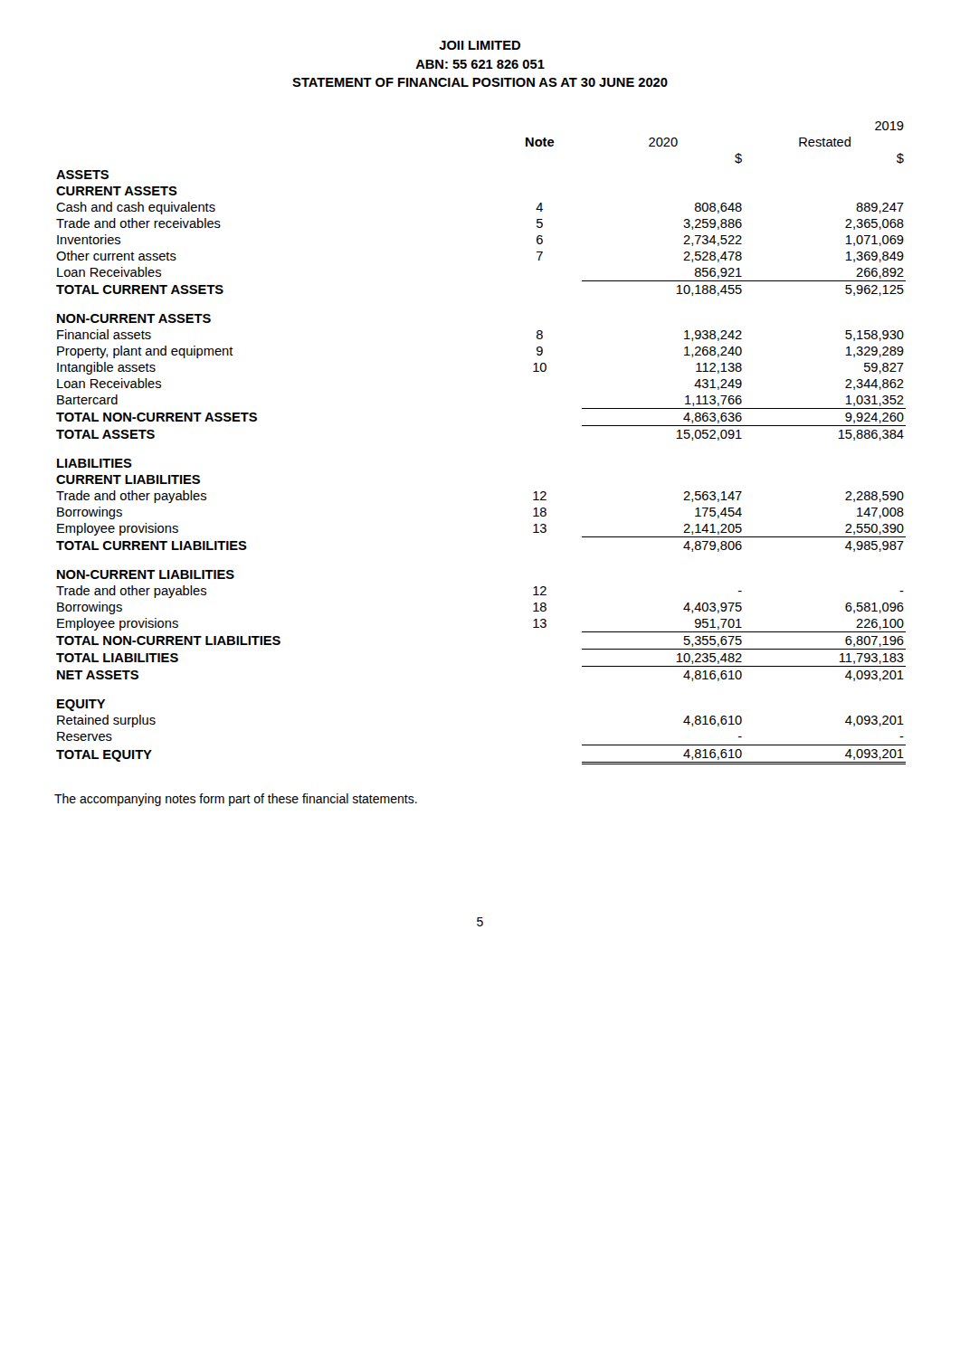JOII LIMITED
ABN: 55 621 826 051
STATEMENT OF FINANCIAL POSITION AS AT 30 JUNE 2020
| | | | 2019 |
| | Note | 2020 | Restated |
| | | $ | $ |
| ASSETS | | | |
| CURRENT ASSETS | | | |
| Cash and cash equivalents | 4 | 808,648 | 889,247 |
| Trade and other receivables | 5 | 3,259,886 | 2,365,068 |
| Inventories | 6 | 2,734,522 | 1,071,069 |
| Other current assets | 7 | 2,528,478 | 1,369,849 |
| Loan Receivables | | 856,921 | 266,892 |
| TOTAL CURRENT ASSETS | | 10,188,455 | 5,962,125 |
| NON-CURRENT ASSETS | | | |
| Financial assets | 8 | 1,938,242 | 5,158,930 |
| Property, plant and equipment | 9 | 1,268,240 | 1,329,289 |
| Intangible assets | 10 | 112,138 | 59,827 |
| Loan Receivables | | 431,249 | 2,344,862 |
| Bartercard | | 1,113,766 | 1,031,352 |
| TOTAL NON-CURRENT ASSETS | | 4,863,636 | 9,924,260 |
| TOTAL ASSETS | | 15,052,091 | 15,886,384 |
| LIABILITIES | | | |
| CURRENT LIABILITIES | | | |
| Trade and other payables | 12 | 2,563,147 | 2,288,590 |
| Borrowings | 18 | 175,454 | 147,008 |
| Employee provisions | 13 | 2,141,205 | 2,550,390 |
| TOTAL CURRENT LIABILITIES | | 4,879,806 | 4,985,987 |
| NON-CURRENT LIABILITIES | | | |
| Trade and other payables | 12 | - | - |
| Borrowings | 18 | 4,403,975 | 6,581,096 |
| Employee provisions | 13 | 951,701 | 226,100 |
| TOTAL NON-CURRENT LIABILITIES | | 5,355,675 | 6,807,196 |
| TOTAL LIABILITIES | | 10,235,482 | 11,793,183 |
| NET ASSETS | | 4,816,610 | 4,093,201 |
| EQUITY | | | |
| Retained surplus | | 4,816,610 | 4,093,201 |
| Reserves | | - | - |
| TOTAL EQUITY | | 4,816,610 | 4,093,201 |
The accompanying notes form part of these financial statements.
5